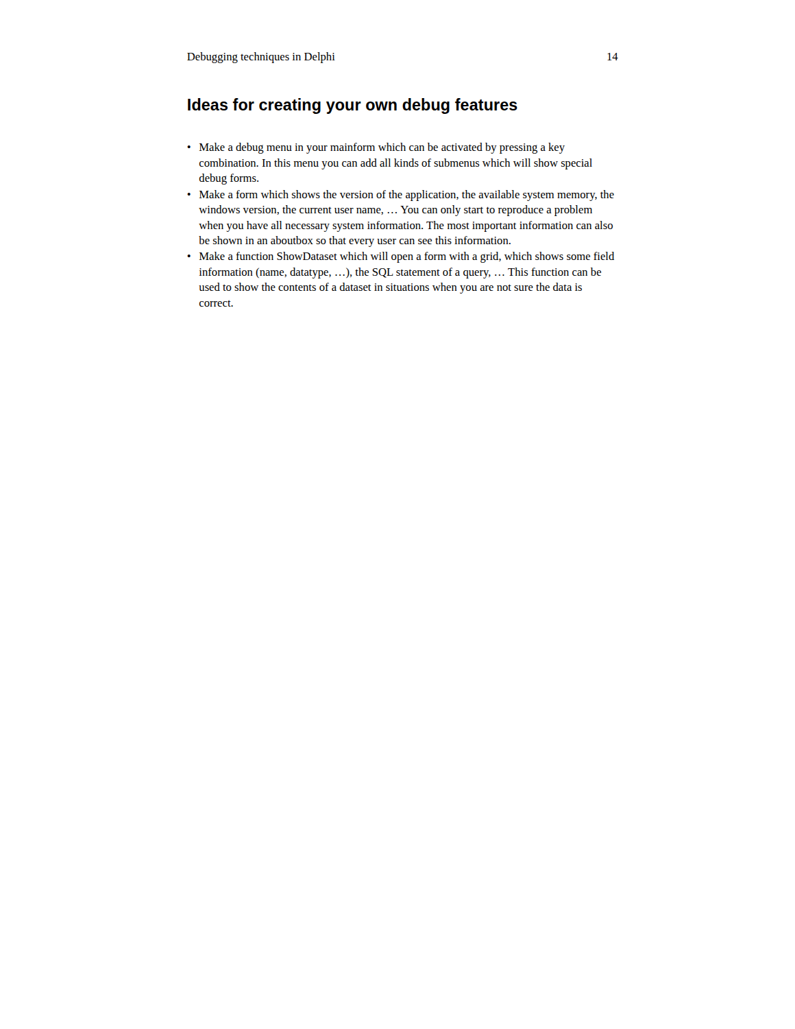Debugging techniques in Delphi 14
Ideas for creating your own debug features
Make a debug menu in your mainform which can be activated by pressing a key combination. In this menu you can add all kinds of submenus which will show special debug forms.
Make a form which shows the version of the application, the available system memory, the windows version, the current user name, … You can only start to reproduce a problem when you have all necessary system information. The most important information can also be shown in an aboutbox so that every user can see this information.
Make a function ShowDataset which will open a form with a grid, which shows some field information (name, datatype, …), the SQL statement of a query, … This function can be used to show the contents of a dataset in situations when you are not sure the data is correct.